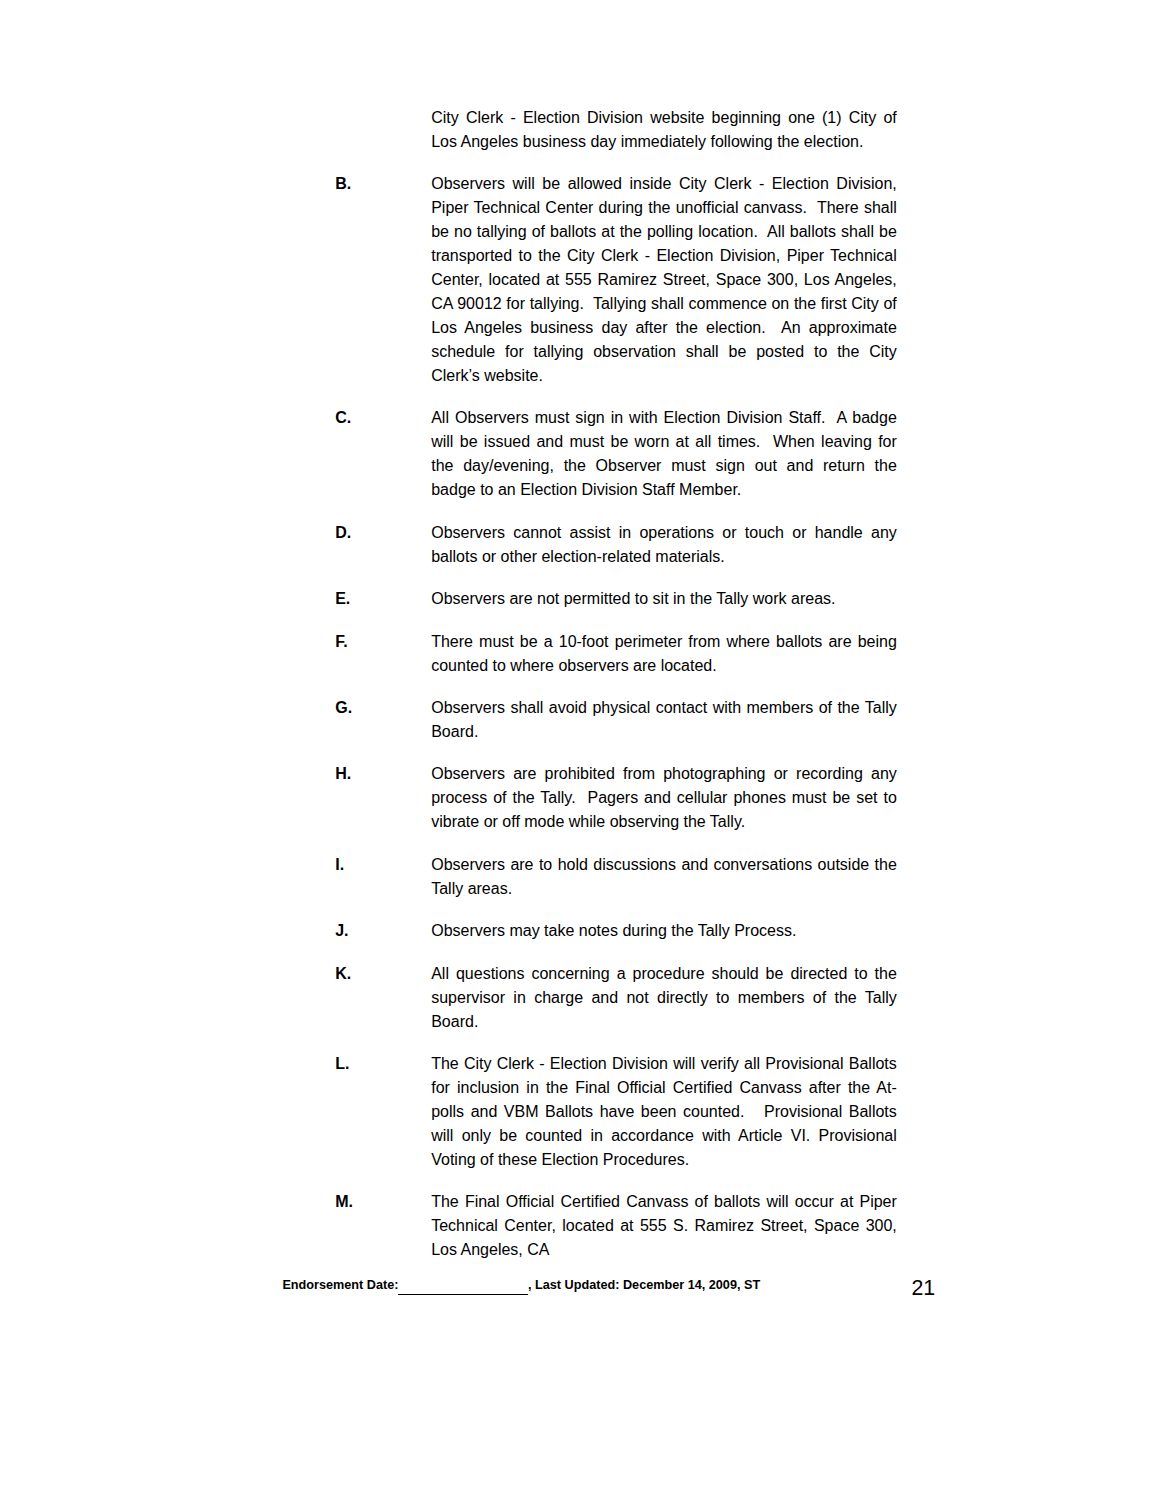City Clerk - Election Division website beginning one (1) City of Los Angeles business day immediately following the election.
B. Observers will be allowed inside City Clerk - Election Division, Piper Technical Center during the unofficial canvass. There shall be no tallying of ballots at the polling location. All ballots shall be transported to the City Clerk - Election Division, Piper Technical Center, located at 555 Ramirez Street, Space 300, Los Angeles, CA 90012 for tallying. Tallying shall commence on the first City of Los Angeles business day after the election. An approximate schedule for tallying observation shall be posted to the City Clerk’s website.
C. All Observers must sign in with Election Division Staff. A badge will be issued and must be worn at all times. When leaving for the day/evening, the Observer must sign out and return the badge to an Election Division Staff Member.
D. Observers cannot assist in operations or touch or handle any ballots or other election-related materials.
E. Observers are not permitted to sit in the Tally work areas.
F. There must be a 10-foot perimeter from where ballots are being counted to where observers are located.
G. Observers shall avoid physical contact with members of the Tally Board.
H. Observers are prohibited from photographing or recording any process of the Tally. Pagers and cellular phones must be set to vibrate or off mode while observing the Tally.
I. Observers are to hold discussions and conversations outside the Tally areas.
J. Observers may take notes during the Tally Process.
K. All questions concerning a procedure should be directed to the supervisor in charge and not directly to members of the Tally Board.
L. The City Clerk - Election Division will verify all Provisional Ballots for inclusion in the Final Official Certified Canvass after the At-polls and VBM Ballots have been counted. Provisional Ballots will only be counted in accordance with Article VI. Provisional Voting of these Election Procedures.
M. The Final Official Certified Canvass of ballots will occur at Piper Technical Center, located at 555 S. Ramirez Street, Space 300, Los Angeles, CA
Endorsement Date: , Last Updated: December 14, 2009, ST
21